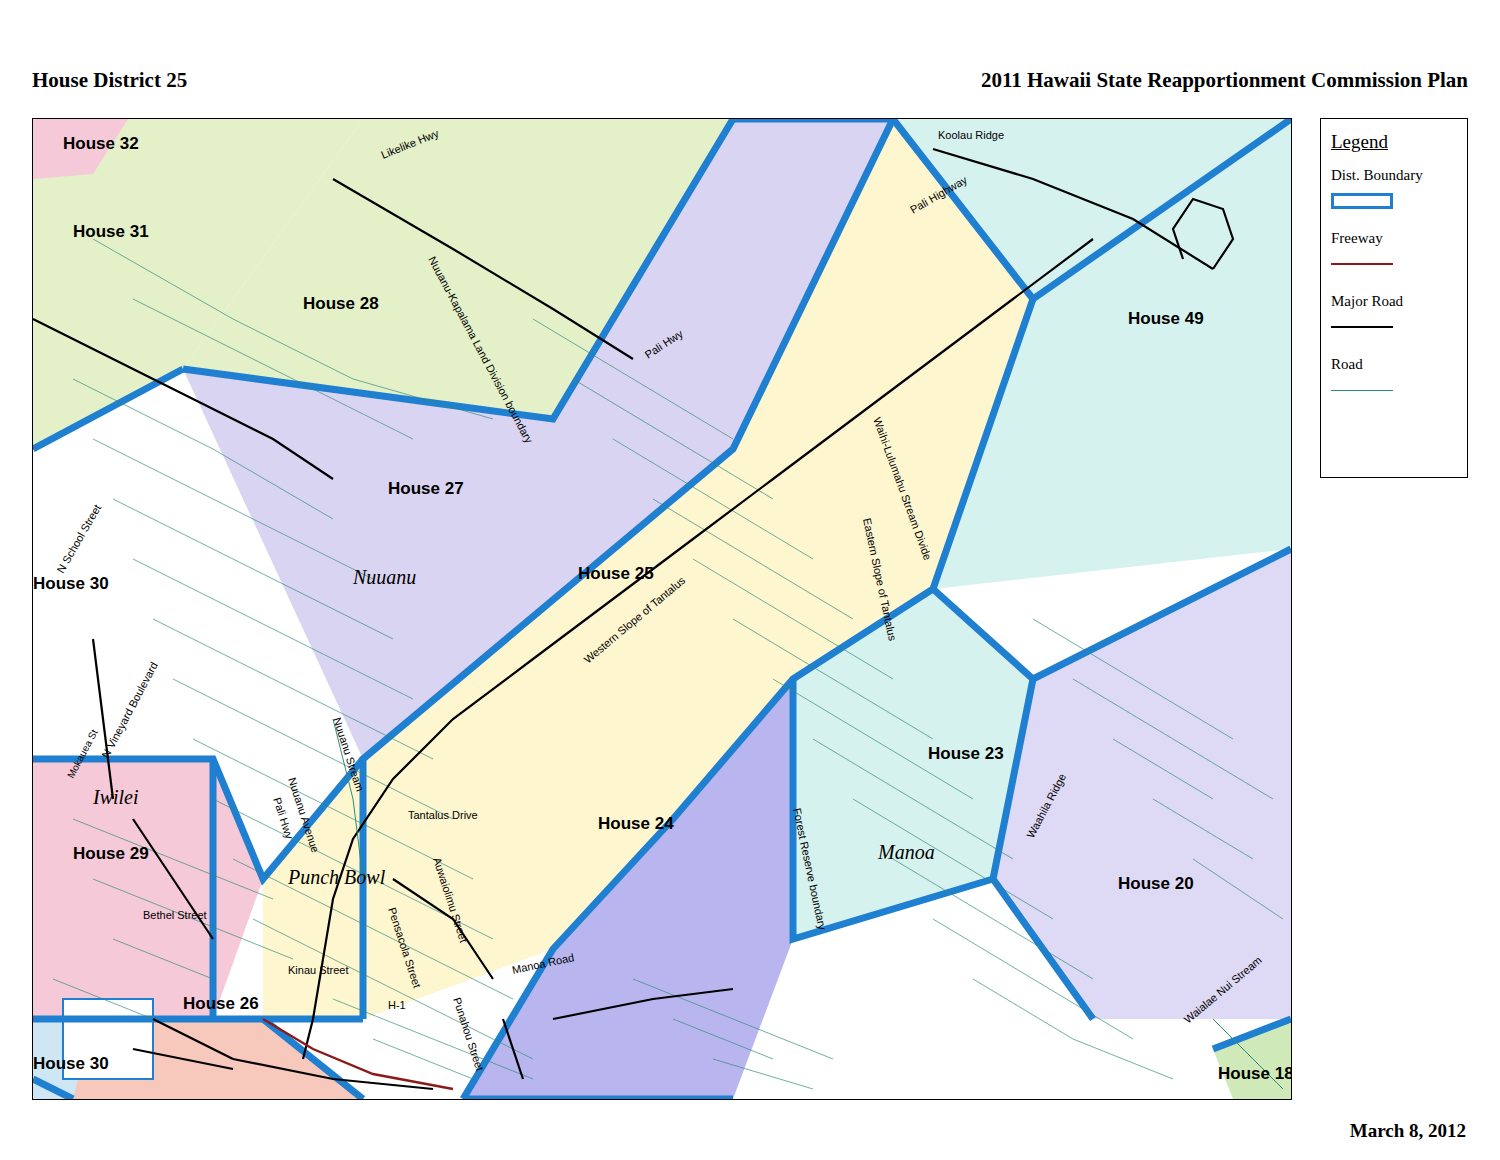House District 25
2011 Hawaii State Reapportionment Commission Plan
House 32 House 31 House 28 House 30 House 27 House 49 House 25 House 23 House 20 House 24 House 29 House 26 House 30 House 18 Nuuanu Iwilei Punch Bowl Manoa Likelike Hwy Koolau Ridge Pali Highway Pali Hwy Nuuanu-Kapalama Land Division boundary Waihi-Lulumahu Stream Divide Eastern Slope of Tantalus Western Slope of Tantalus Forest Reserve boundary Waahila Ridge Waialae Nui Stream Nuuanu Stream Nuuanu Avenue Pali Hwy N School Street N Vineyard Boulevard Mokauea St Tantalus Drive Auwaiolimu Street Pensacola Street Kinau Street Bethel Street H-1 Punahou Street Manoa Road
Legend
Dist. Boundary
Freeway
Major Road
Road
March 8, 2012